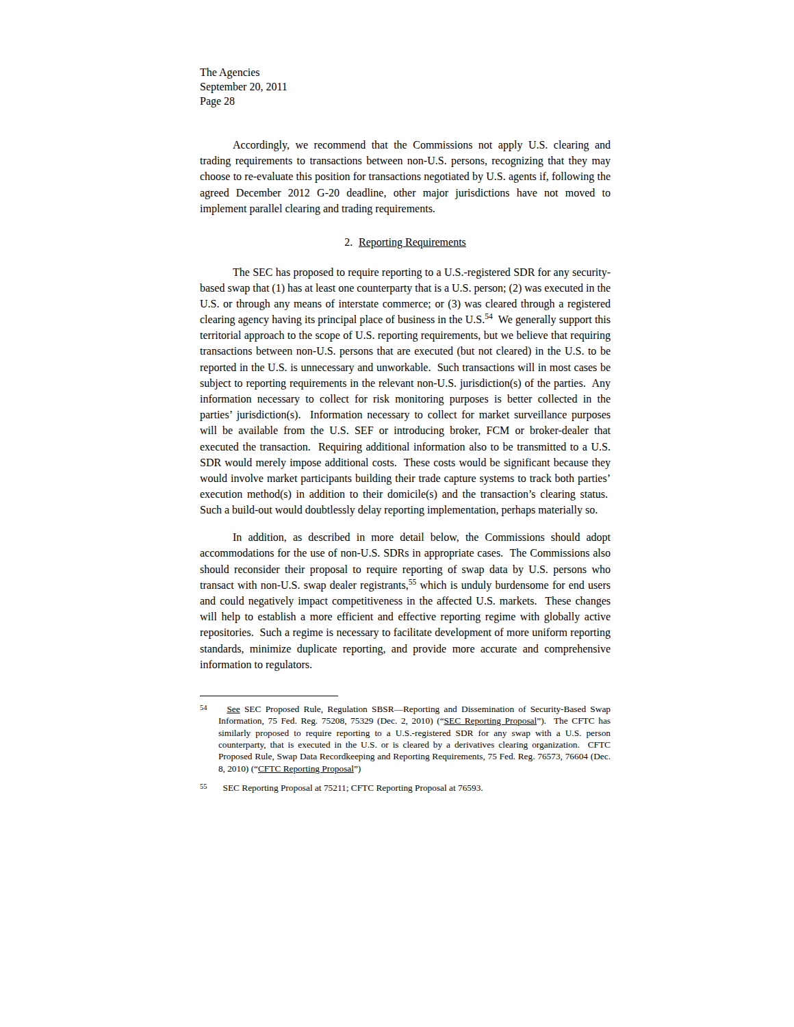The Agencies
September 20, 2011
Page 28
Accordingly, we recommend that the Commissions not apply U.S. clearing and trading requirements to transactions between non-U.S. persons, recognizing that they may choose to re-evaluate this position for transactions negotiated by U.S. agents if, following the agreed December 2012 G-20 deadline, other major jurisdictions have not moved to implement parallel clearing and trading requirements.
2. Reporting Requirements
The SEC has proposed to require reporting to a U.S.-registered SDR for any security-based swap that (1) has at least one counterparty that is a U.S. person; (2) was executed in the U.S. or through any means of interstate commerce; or (3) was cleared through a registered clearing agency having its principal place of business in the U.S.54 We generally support this territorial approach to the scope of U.S. reporting requirements, but we believe that requiring transactions between non-U.S. persons that are executed (but not cleared) in the U.S. to be reported in the U.S. is unnecessary and unworkable. Such transactions will in most cases be subject to reporting requirements in the relevant non-U.S. jurisdiction(s) of the parties. Any information necessary to collect for risk monitoring purposes is better collected in the parties’ jurisdiction(s). Information necessary to collect for market surveillance purposes will be available from the U.S. SEF or introducing broker, FCM or broker-dealer that executed the transaction. Requiring additional information also to be transmitted to a U.S. SDR would merely impose additional costs. These costs would be significant because they would involve market participants building their trade capture systems to track both parties’ execution method(s) in addition to their domicile(s) and the transaction’s clearing status. Such a build-out would doubtlessly delay reporting implementation, perhaps materially so.
In addition, as described in more detail below, the Commissions should adopt accommodations for the use of non-U.S. SDRs in appropriate cases. The Commissions also should reconsider their proposal to require reporting of swap data by U.S. persons who transact with non-U.S. swap dealer registrants,55 which is unduly burdensome for end users and could negatively impact competitiveness in the affected U.S. markets. These changes will help to establish a more efficient and effective reporting regime with globally active repositories. Such a regime is necessary to facilitate development of more uniform reporting standards, minimize duplicate reporting, and provide more accurate and comprehensive information to regulators.
54 See SEC Proposed Rule, Regulation SBSR—Reporting and Dissemination of Security-Based Swap Information, 75 Fed. Reg. 75208, 75329 (Dec. 2, 2010) (“SEC Reporting Proposal”). The CFTC has similarly proposed to require reporting to a U.S.-registered SDR for any swap with a U.S. person counterparty, that is executed in the U.S. or is cleared by a derivatives clearing organization. CFTC Proposed Rule, Swap Data Recordkeeping and Reporting Requirements, 75 Fed. Reg. 76573, 76604 (Dec. 8, 2010) (“CFTC Reporting Proposal”)
55 SEC Reporting Proposal at 75211; CFTC Reporting Proposal at 76593.